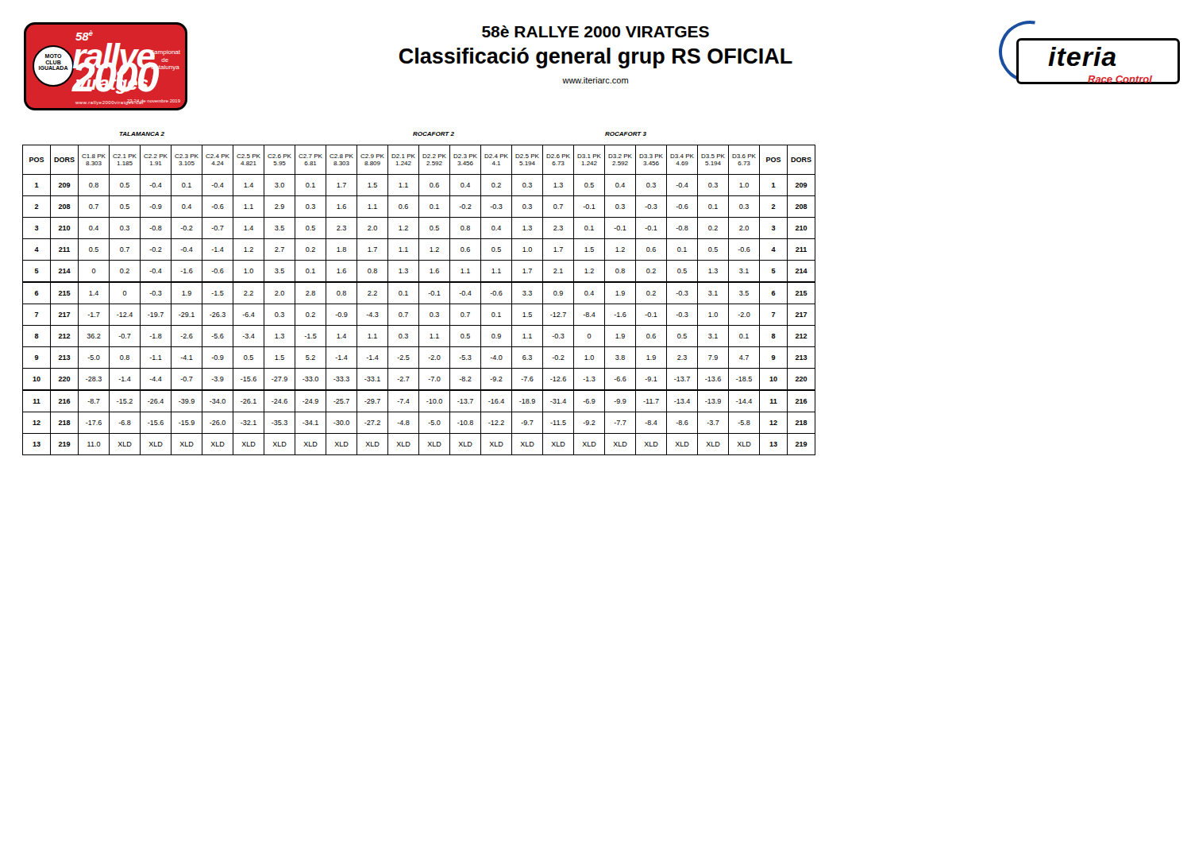MOTO
CLUB
IGUALADA
58è
rallye
2000
viratges
www.rallye2000viratges.cat
Campionat
de
Catalunya
23-24 de novembre 2019
58è RALLYE 2000 VIRATGES
Classificació general grup RS OFICIAL
www.iteriarc.com
iteria
Race Control
TALAMANCA 2 ROCAFORT 2 ROCAFORT 3
| POS | DORS | C1.8 PK 8.303 | C2.1 PK 1.185 | C2.2 PK 1.91 | C2.3 PK 3.105 | C2.4 PK 4.24 | C2.5 PK 4.821 | C2.6 PK 5.95 | C2.7 PK 6.81 | C2.8 PK 8.303 | C2.9 PK 8.809 | D2.1 PK 1.242 | D2.2 PK 2.592 | D2.3 PK 3.456 | D2.4 PK 4.1 | D2.5 PK 5.194 | D2.6 PK 6.73 | D3.1 PK 1.242 | D3.2 PK 2.592 | D3.3 PK 3.456 | D3.4 PK 4.69 | D3.5 PK 5.194 | D3.6 PK 6.73 | POS | DORS |
| --- | --- | --- | --- | --- | --- | --- | --- | --- | --- | --- | --- | --- | --- | --- | --- | --- | --- | --- | --- | --- | --- | --- | --- | --- | --- |
| 1 | 209 | 0.8 | 0.5 | -0.4 | 0.1 | -0.4 | 1.4 | 3.0 | 0.1 | 1.7 | 1.5 | 1.1 | 0.6 | 0.4 | 0.2 | 0.3 | 1.3 | 0.5 | 0.4 | 0.3 | -0.4 | 0.3 | 1.0 | 1 | 209 |
| 2 | 208 | 0.7 | 0.5 | -0.9 | 0.4 | -0.6 | 1.1 | 2.9 | 0.3 | 1.6 | 1.1 | 0.6 | 0.1 | -0.2 | -0.3 | 0.3 | 0.7 | -0.1 | 0.3 | -0.3 | -0.6 | 0.1 | 0.3 | 2 | 208 |
| 3 | 210 | 0.4 | 0.3 | -0.8 | -0.2 | -0.7 | 1.4 | 3.5 | 0.5 | 2.3 | 2.0 | 1.2 | 0.5 | 0.8 | 0.4 | 1.3 | 2.3 | 0.1 | -0.1 | -0.1 | -0.8 | 0.2 | 2.0 | 3 | 210 |
| 4 | 211 | 0.5 | 0.7 | -0.2 | -0.4 | -1.4 | 1.2 | 2.7 | 0.2 | 1.8 | 1.7 | 1.1 | 1.2 | 0.6 | 0.5 | 1.0 | 1.7 | 1.5 | 1.2 | 0.6 | 0.1 | 0.5 | -0.6 | 4 | 211 |
| 5 | 214 | 0 | 0.2 | -0.4 | -1.6 | -0.6 | 1.0 | 3.5 | 0.1 | 1.6 | 0.8 | 1.3 | 1.6 | 1.1 | 1.1 | 1.7 | 2.1 | 1.2 | 0.8 | 0.2 | 0.5 | 1.3 | 3.1 | 5 | 214 |
| 6 | 215 | 1.4 | 0 | -0.3 | 1.9 | -1.5 | 2.2 | 2.0 | 2.8 | 0.8 | 2.2 | 0.1 | -0.1 | -0.4 | -0.6 | 3.3 | 0.9 | 0.4 | 1.9 | 0.2 | -0.3 | 3.1 | 3.5 | 6 | 215 |
| 7 | 217 | -1.7 | -12.4 | -19.7 | -29.1 | -26.3 | -6.4 | 0.3 | 0.2 | -0.9 | -4.3 | 0.7 | 0.3 | 0.7 | 0.1 | 1.5 | -12.7 | -8.4 | -1.6 | -0.1 | -0.3 | 1.0 | -2.0 | 7 | 217 |
| 8 | 212 | 36.2 | -0.7 | -1.8 | -2.6 | -5.6 | -3.4 | 1.3 | -1.5 | 1.4 | 1.1 | 0.3 | 1.1 | 0.5 | 0.9 | 1.1 | -0.3 | 0 | 1.9 | 0.6 | 0.5 | 3.1 | 0.1 | 8 | 212 |
| 9 | 213 | -5.0 | 0.8 | -1.1 | -4.1 | -0.9 | 0.5 | 1.5 | 5.2 | -1.4 | -1.4 | -2.5 | -2.0 | -5.3 | -4.0 | 6.3 | -0.2 | 1.0 | 3.8 | 1.9 | 2.3 | 7.9 | 4.7 | 9 | 213 |
| 10 | 220 | -28.3 | -1.4 | -4.4 | -0.7 | -3.9 | -15.6 | -27.9 | -33.0 | -33.3 | -33.1 | -2.7 | -7.0 | -8.2 | -9.2 | -7.6 | -12.6 | -1.3 | -6.6 | -9.1 | -13.7 | -13.6 | -18.5 | 10 | 220 |
| 11 | 216 | -8.7 | -15.2 | -26.4 | -39.9 | -34.0 | -26.1 | -24.6 | -24.9 | -25.7 | -29.7 | -7.4 | -10.0 | -13.7 | -16.4 | -18.9 | -31.4 | -6.9 | -9.9 | -11.7 | -13.4 | -13.9 | -14.4 | 11 | 216 |
| 12 | 218 | -17.6 | -6.8 | -15.6 | -15.9 | -26.0 | -32.1 | -35.3 | -34.1 | -30.0 | -27.2 | -4.8 | -5.0 | -10.8 | -12.2 | -9.7 | -11.5 | -9.2 | -7.7 | -8.4 | -8.6 | -3.7 | -5.8 | 12 | 218 |
| 13 | 219 | 11.0 | XLD | XLD | XLD | XLD | XLD | XLD | XLD | XLD | XLD | XLD | XLD | XLD | XLD | XLD | XLD | XLD | XLD | XLD | XLD | XLD | XLD | 13 | 219 |